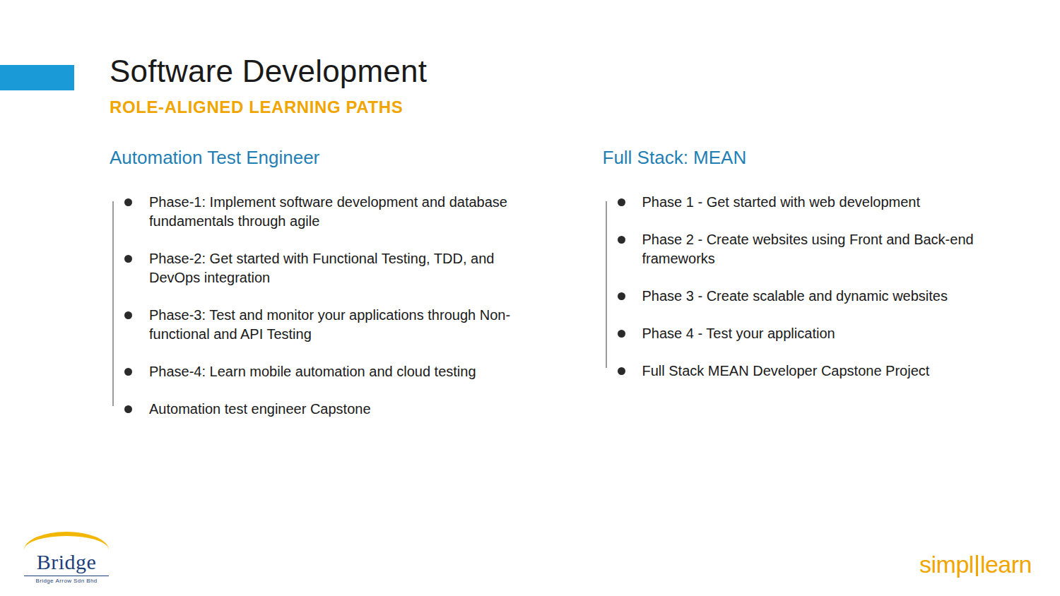Software Development
ROLE-ALIGNED LEARNING PATHS
Automation Test Engineer
Phase-1: Implement software development and database fundamentals through agile
Phase-2: Get started with Functional Testing, TDD, and DevOps integration
Phase-3: Test and monitor your applications through Non-functional and API Testing
Phase-4: Learn mobile automation and cloud testing
Automation test engineer Capstone
Full Stack: MEAN
Phase 1 - Get started with web development
Phase 2 - Create websites using Front and Back-end frameworks
Phase 3 - Create scalable and dynamic websites
Phase 4 - Test your application
Full Stack MEAN Developer Capstone Project
Bridge Bridge Arrow Sdn Bhd
simpl learn